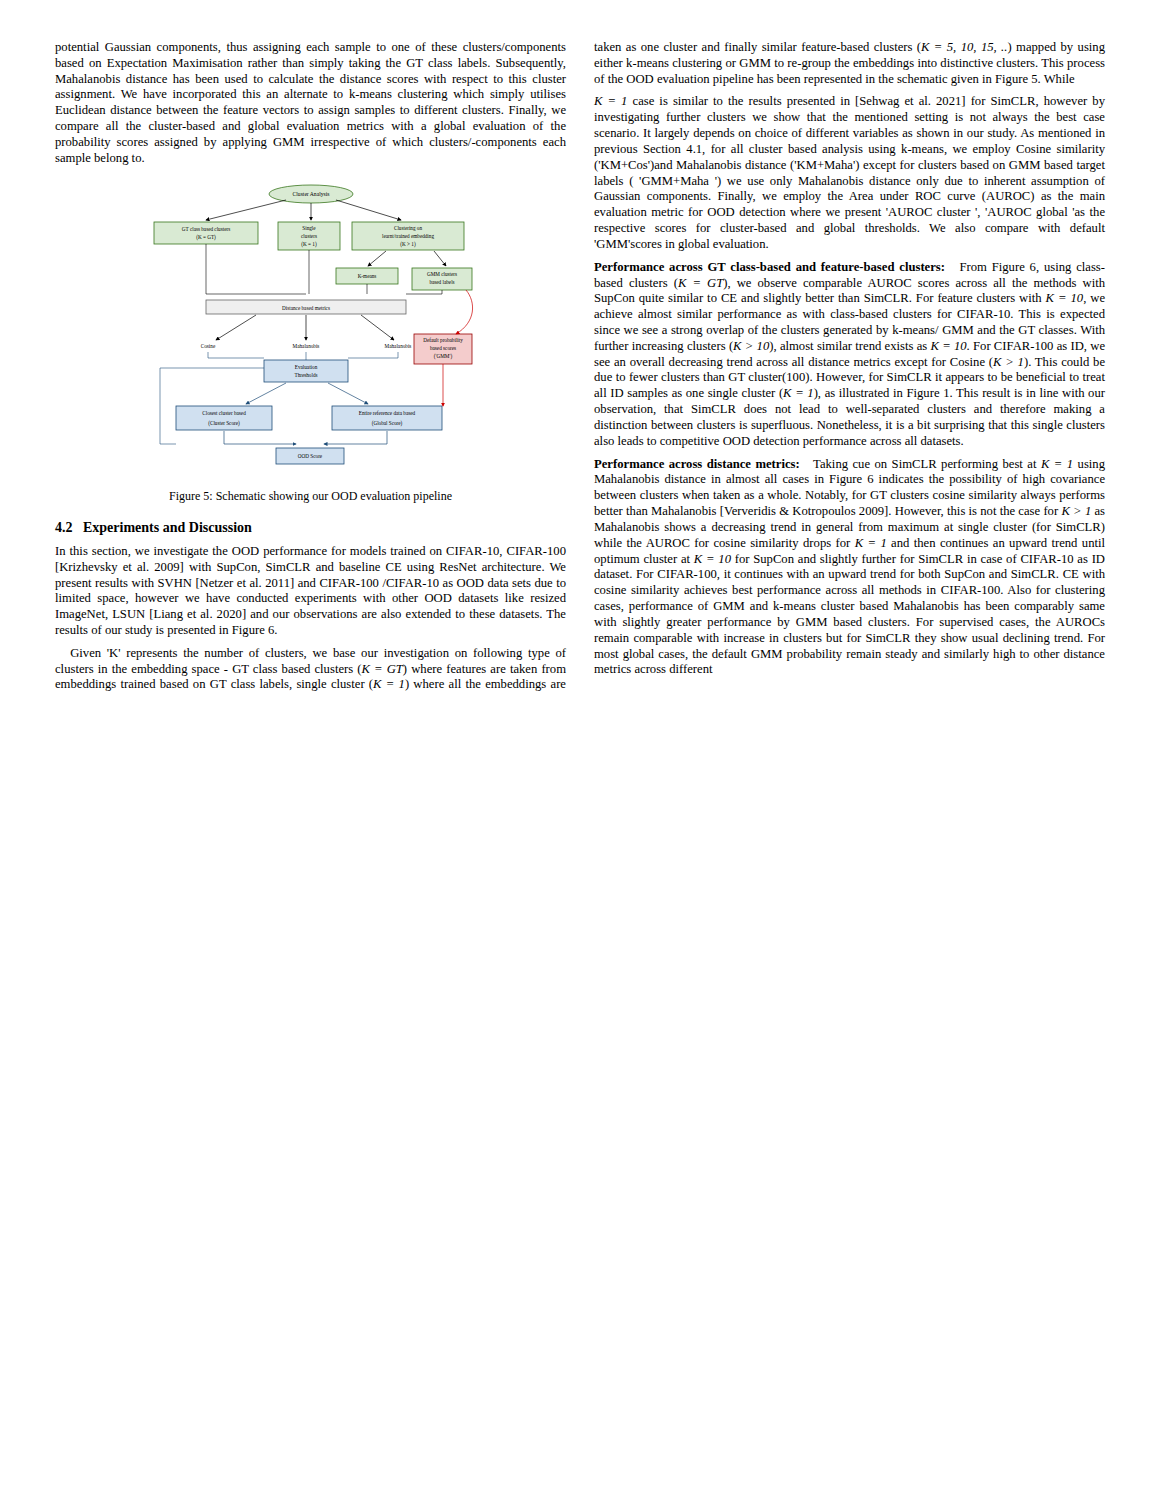potential Gaussian components, thus assigning each sample to one of these clusters/components based on Expectation Maximisation rather than simply taking the GT class labels. Subsequently, Mahalanobis distance has been used to calculate the distance scores with respect to this cluster assignment. We have incorporated this an alternate to k-means clustering which simply utilises Euclidean distance between the feature vectors to assign samples to different clusters. Finally, we compare all the cluster-based and global evaluation metrics with a global evaluation of the probability scores assigned by applying GMM irrespective of which clusters/-components each sample belong to.
Cluster Analysis GT class based clusters (K = GT) Single clusters (K = 1) Clustering on learnt/trained embedding (K > 1) K-means GMM clusters based labels Distance based metrics Cosine Mahalanobis Mahalanobis Default probability based scores ('GMM') Evaluation Thresholds Closest cluster based (Cluster Score) Entire reference data based (Global Score) OOD Score
Figure 5: Schematic showing our OOD evaluation pipeline
4.2 Experiments and Discussion
In this section, we investigate the OOD performance for models trained on CIFAR-10, CIFAR-100 [Krizhevsky et al. 2009] with SupCon, SimCLR and baseline CE using ResNet architecture. We present results with SVHN [Netzer et al. 2011] and CIFAR-100 /CIFAR-10 as OOD data sets due to limited space, however we have conducted experiments with other OOD datasets like resized ImageNet, LSUN [Liang et al. 2020] and our observations are also extended to these datasets. The results of our study is presented in Figure 6.
Given 'K' represents the number of clusters, we base our investigation on following type of clusters in the embedding space - GT class based clusters (K = GT) where features are taken from embeddings trained based on GT class labels, single cluster (K = 1) where all the embeddings are taken as one cluster and finally similar feature-based clusters (K = 5, 10, 15, ..) mapped by using either k-means clustering or GMM to re-group the embeddings into distinctive clusters. This process of the OOD evaluation pipeline has been represented in the schematic given in Figure 5. While
K = 1 case is similar to the results presented in [Sehwag et al. 2021] for SimCLR, however by investigating further clusters we show that the mentioned setting is not always the best case scenario. It largely depends on choice of different variables as shown in our study. As mentioned in previous Section 4.1, for all cluster based analysis using k-means, we employ Cosine similarity ('KM+Cos')and Mahalanobis distance ('KM+Maha') except for clusters based on GMM based target labels ( 'GMM+Maha ') we use only Mahalanobis distance only due to inherent assumption of Gaussian components. Finally, we employ the Area under ROC curve (AUROC) as the main evaluation metric for OOD detection where we present 'AUROC cluster ', 'AUROC global 'as the respective scores for cluster-based and global thresholds. We also compare with default 'GMM'scores in global evaluation.
Performance across GT class-based and feature-based clusters: From Figure 6, using class-based clusters (K = GT), we observe comparable AUROC scores across all the methods with SupCon quite similar to CE and slightly better than SimCLR. For feature clusters with K = 10, we achieve almost similar performance as with class-based clusters for CIFAR-10. This is expected since we see a strong overlap of the clusters generated by k-means/ GMM and the GT classes. With further increasing clusters (K > 10), almost similar trend exists as K = 10. For CIFAR-100 as ID, we see an overall decreasing trend across all distance metrics except for Cosine (K > 1). This could be due to fewer clusters than GT cluster(100). However, for SimCLR it appears to be beneficial to treat all ID samples as one single cluster (K = 1), as illustrated in Figure 1. This result is in line with our observation, that SimCLR does not lead to well-separated clusters and therefore making a distinction between clusters is superfluous. Nonetheless, it is a bit surprising that this single clusters also leads to competitive OOD detection performance across all datasets.
Performance across distance metrics: Taking cue on SimCLR performing best at K = 1 using Mahalanobis distance in almost all cases in Figure 6 indicates the possibility of high covariance between clusters when taken as a whole. Notably, for GT clusters cosine similarity always performs better than Mahalanobis [Ververidis & Kotropoulos 2009]. However, this is not the case for K > 1 as Mahalanobis shows a decreasing trend in general from maximum at single cluster (for SimCLR) while the AUROC for cosine similarity drops for K = 1 and then continues an upward trend until optimum cluster at K = 10 for SupCon and slightly further for SimCLR in case of CIFAR-10 as ID dataset. For CIFAR-100, it continues with an upward trend for both SupCon and SimCLR. CE with cosine similarity achieves best performance across all methods in CIFAR-100. Also for clustering cases, performance of GMM and k-means cluster based Mahalanobis has been comparably same with slightly greater performance by GMM based clusters. For supervised cases, the AUROCs remain comparable with increase in clusters but for SimCLR they show usual declining trend. For most global cases, the default GMM probability remain steady and similarly high to other distance metrics across different